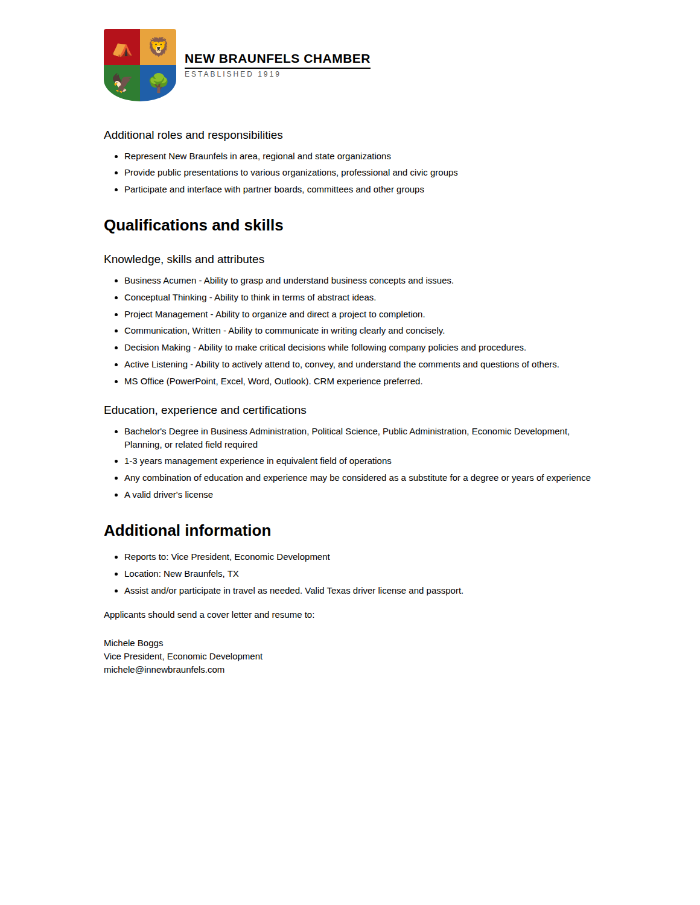⛺
🦁
🦅
🌳
NEW BRAUNFELS CHAMBER
ESTABLISHED 1919
Additional roles and responsibilities
Represent New Braunfels in area, regional and state organizations
Provide public presentations to various organizations, professional and civic groups
Participate and interface with partner boards, committees and other groups
Qualifications and skills
Knowledge, skills and attributes
Business Acumen - Ability to grasp and understand business concepts and issues.
Conceptual Thinking - Ability to think in terms of abstract ideas.
Project Management - Ability to organize and direct a project to completion.
Communication, Written - Ability to communicate in writing clearly and concisely.
Decision Making - Ability to make critical decisions while following company policies and procedures.
Active Listening - Ability to actively attend to, convey, and understand the comments and questions of others.
MS Office (PowerPoint, Excel, Word, Outlook). CRM experience preferred.
Education, experience and certifications
Bachelor's Degree in Business Administration, Political Science, Public Administration, Economic Development, Planning, or related field required
1-3 years management experience in equivalent field of operations
Any combination of education and experience may be considered as a substitute for a degree or years of experience
A valid driver's license
Additional information
Reports to: Vice President, Economic Development
Location: New Braunfels, TX
Assist and/or participate in travel as needed. Valid Texas driver license and passport.
Applicants should send a cover letter and resume to:
Michele Boggs
Vice President, Economic Development
michele@innewbraunfels.com